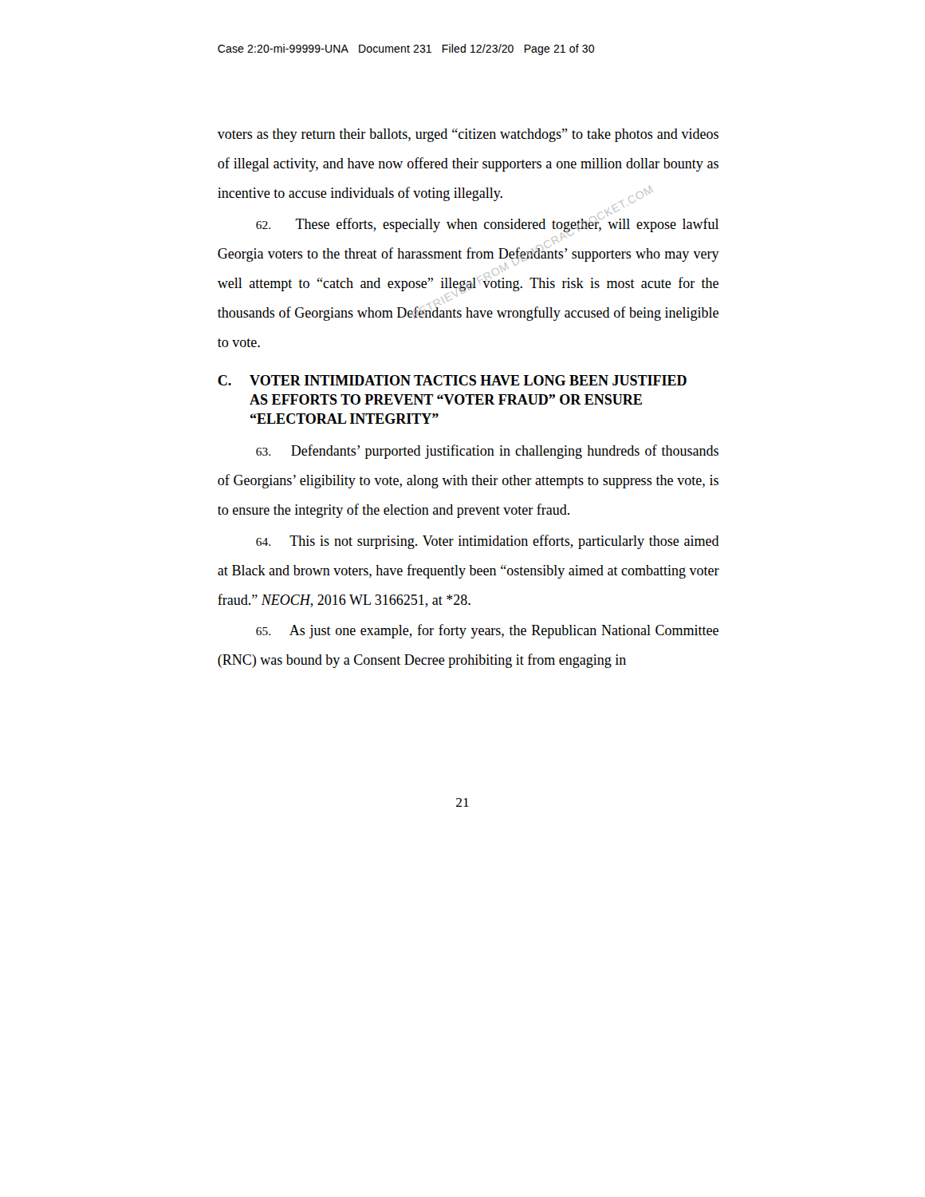Case 2:20-mi-99999-UNA Document 231 Filed 12/23/20 Page 21 of 30
RETRIEVED FROM DEMOCRACYDOCKET.COM
voters as they return their ballots, urged “citizen watchdogs” to take photos and videos of illegal activity, and have now offered their supporters a one million dollar bounty as incentive to accuse individuals of voting illegally.
62. These efforts, especially when considered together, will expose lawful Georgia voters to the threat of harassment from Defendants’ supporters who may very well attempt to “catch and expose” illegal voting. This risk is most acute for the thousands of Georgians whom Defendants have wrongfully accused of being ineligible to vote.
C. VOTER INTIMIDATION TACTICS HAVE LONG BEEN JUSTIFIEDAS EFFORTS TO PREVENT “VOTER FRAUD” OR ENSURE“ELECTORAL INTEGRITY”
63. Defendants’ purported justification in challenging hundreds of thousands of Georgians’ eligibility to vote, along with their other attempts to suppress the vote, is to ensure the integrity of the election and prevent voter fraud.
64. This is not surprising. Voter intimidation efforts, particularly those aimed at Black and brown voters, have frequently been “ostensibly aimed at combatting voter fraud.” NEOCH, 2016 WL 3166251, at *28.
65. As just one example, for forty years, the Republican National Committee (RNC) was bound by a Consent Decree prohibiting it from engaging in
21